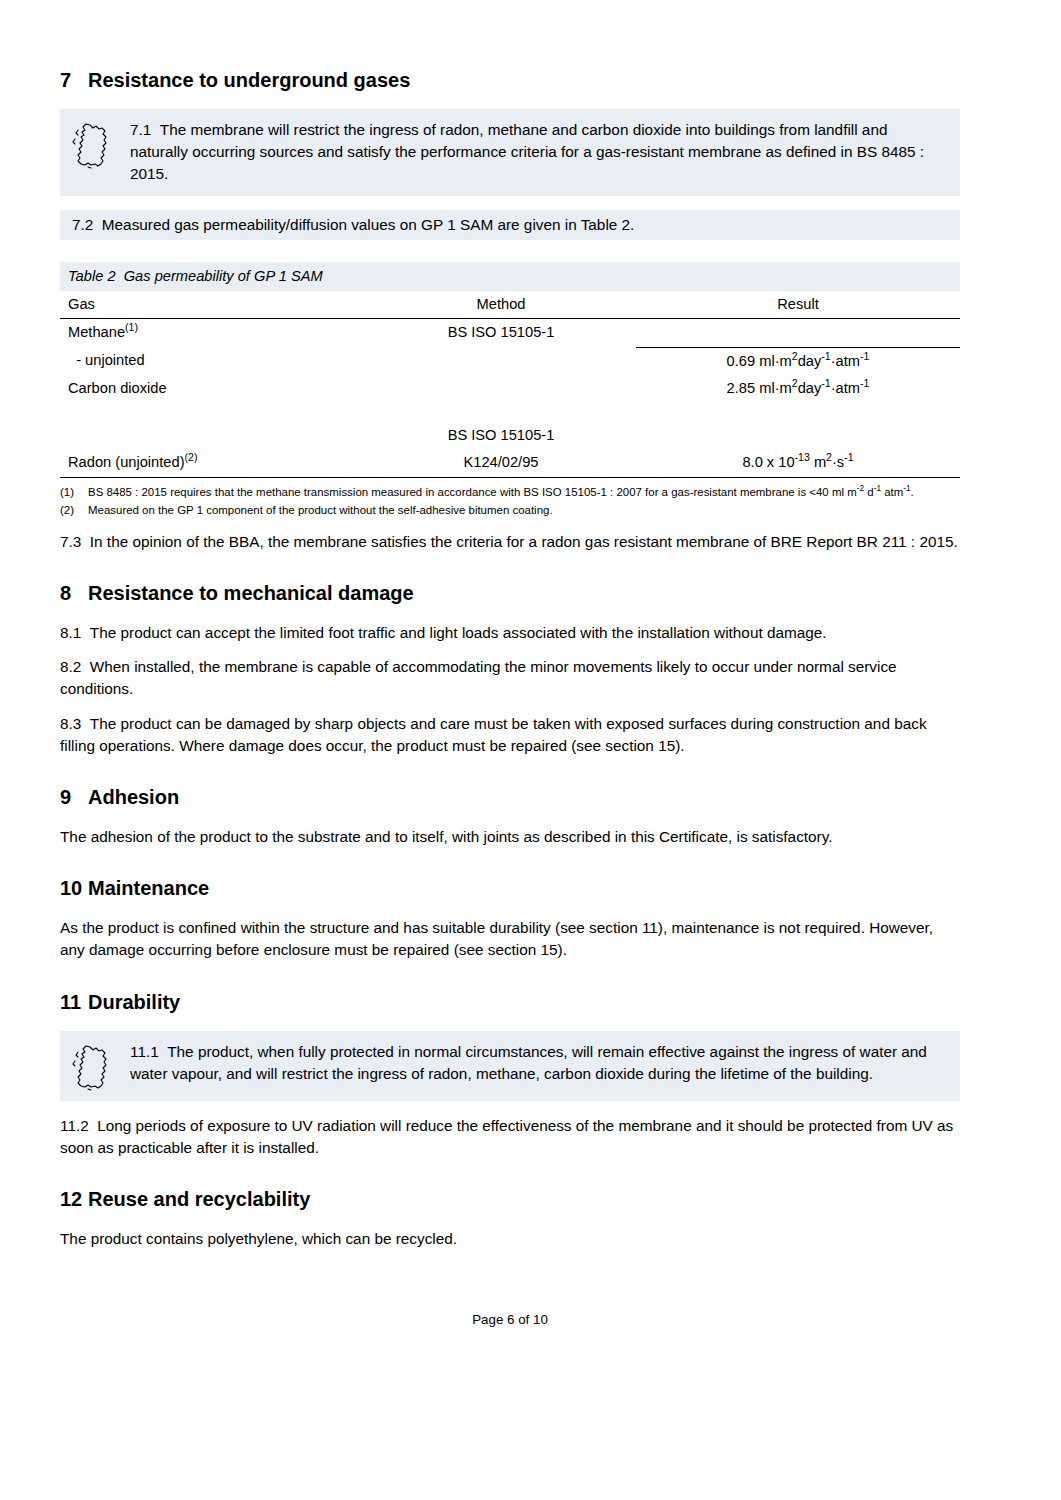7 Resistance to underground gases
7.1 The membrane will restrict the ingress of radon, methane and carbon dioxide into buildings from landfill and naturally occurring sources and satisfy the performance criteria for a gas-resistant membrane as defined in BS 8485 : 2015.
7.2 Measured gas permeability/diffusion values on GP 1 SAM are given in Table 2.
Table 2 Gas permeability of GP 1 SAM
| Gas | Method | Result |
| --- | --- | --- |
| Methane (1) | BS ISO 15105-1 | |
| - unjointed | | 0.69 ml·m 2 day -1 ·atm -1 |
| Carbon dioxide | | 2.85 ml·m 2 day -1 ·atm -1 |
| | BS ISO 15105-1 | |
| Radon (unjointed) (2) | K124/02/95 | 8.0 x 10 -13 m 2 ·s -1 |
(1) BS 8485 : 2015 requires that the methane transmission measured in accordance with BS ISO 15105-1 : 2007 for a gas-resistant membrane is <40 ml m-2 d-1 atm-1.
(2) Measured on the GP 1 component of the product without the self-adhesive bitumen coating.
7.3 In the opinion of the BBA, the membrane satisfies the criteria for a radon gas resistant membrane of BRE Report BR 211 : 2015.
8 Resistance to mechanical damage
8.1 The product can accept the limited foot traffic and light loads associated with the installation without damage.
8.2 When installed, the membrane is capable of accommodating the minor movements likely to occur under normal service conditions.
8.3 The product can be damaged by sharp objects and care must be taken with exposed surfaces during construction and back filling operations. Where damage does occur, the product must be repaired (see section 15).
9 Adhesion
The adhesion of the product to the substrate and to itself, with joints as described in this Certificate, is satisfactory.
10 Maintenance
As the product is confined within the structure and has suitable durability (see section 11), maintenance is not required. However, any damage occurring before enclosure must be repaired (see section 15).
11 Durability
11.1 The product, when fully protected in normal circumstances, will remain effective against the ingress of water and water vapour, and will restrict the ingress of radon, methane, carbon dioxide during the lifetime of the building.
11.2 Long periods of exposure to UV radiation will reduce the effectiveness of the membrane and it should be protected from UV as soon as practicable after it is installed.
12 Reuse and recyclability
The product contains polyethylene, which can be recycled.
Page 6 of 10